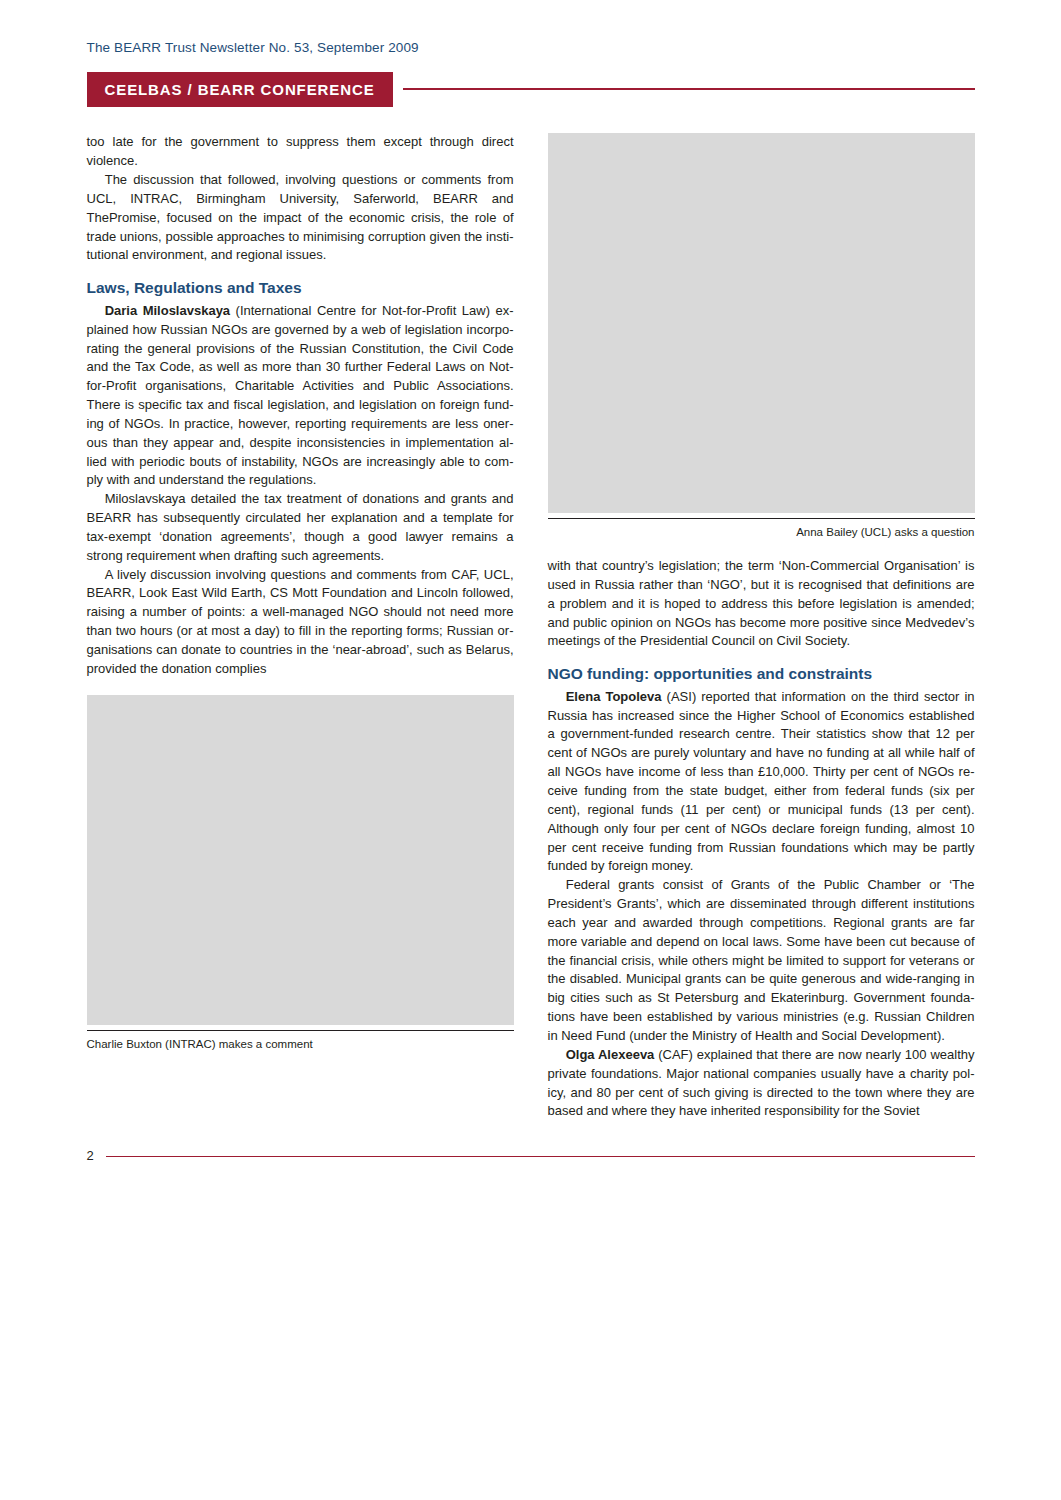The BEARR Trust Newsletter No. 53, September 2009
CEELBAS / BEARR CONFERENCE
too late for the government to suppress them except through direct violence.
The discussion that followed, involving questions or comments from UCL, INTRAC, Birmingham University, Saferworld, BEARR and ThePromise, focused on the impact of the economic crisis, the role of trade unions, possible approaches to minimising corruption given the institutional environment, and regional issues.
Laws, Regulations and Taxes
Daria Miloslavskaya (International Centre for Not-for-Profit Law) explained how Russian NGOs are governed by a web of legislation incorporating the general provisions of the Russian Constitution, the Civil Code and the Tax Code, as well as more than 30 further Federal Laws on Not-for-Profit organisations, Charitable Activities and Public Associations. There is specific tax and fiscal legislation, and legislation on foreign funding of NGOs. In practice, however, reporting requirements are less onerous than they appear and, despite inconsistencies in implementation allied with periodic bouts of instability, NGOs are increasingly able to comply with and understand the regulations.
Miloslavskaya detailed the tax treatment of donations and grants and BEARR has subsequently circulated her explanation and a template for tax-exempt ‘donation agreements’, though a good lawyer remains a strong requirement when drafting such agreements.
A lively discussion involving questions and comments from CAF, UCL, BEARR, Look East Wild Earth, CS Mott Foundation and Lincoln followed, raising a number of points: a well-managed NGO should not need more than two hours (or at most a day) to fill in the reporting forms; Russian organisations can donate to countries in the ‘near-abroad’, such as Belarus, provided the donation complies
Charlie Buxton (INTRAC) makes a comment
Anna Bailey (UCL) asks a question
with that country’s legislation; the term ‘Non-Commercial Organisation’ is used in Russia rather than ‘NGO’, but it is recognised that definitions are a problem and it is hoped to address this before legislation is amended; and public opinion on NGOs has become more positive since Medvedev’s meetings of the Presidential Council on Civil Society.
NGO funding: opportunities and constraints
Elena Topoleva (ASI) reported that information on the third sector in Russia has increased since the Higher School of Economics established a government-funded research centre. Their statistics show that 12 per cent of NGOs are purely voluntary and have no funding at all while half of all NGOs have income of less than £10,000. Thirty per cent of NGOs receive funding from the state budget, either from federal funds (six per cent), regional funds (11 per cent) or municipal funds (13 per cent). Although only four per cent of NGOs declare foreign funding, almost 10 per cent receive funding from Russian foundations which may be partly funded by foreign money.
Federal grants consist of Grants of the Public Chamber or ‘The President’s Grants’, which are disseminated through different institutions each year and awarded through competitions. Regional grants are far more variable and depend on local laws. Some have been cut because of the financial crisis, while others might be limited to support for veterans or the disabled. Municipal grants can be quite generous and wide-ranging in big cities such as St Petersburg and Ekaterinburg. Government foundations have been established by various ministries (e.g. Russian Children in Need Fund (under the Ministry of Health and Social Development).
Olga Alexeeva (CAF) explained that there are now nearly 100 wealthy private foundations. Major national companies usually have a charity policy, and 80 per cent of such giving is directed to the town where they are based and where they have inherited responsibility for the Soviet
2